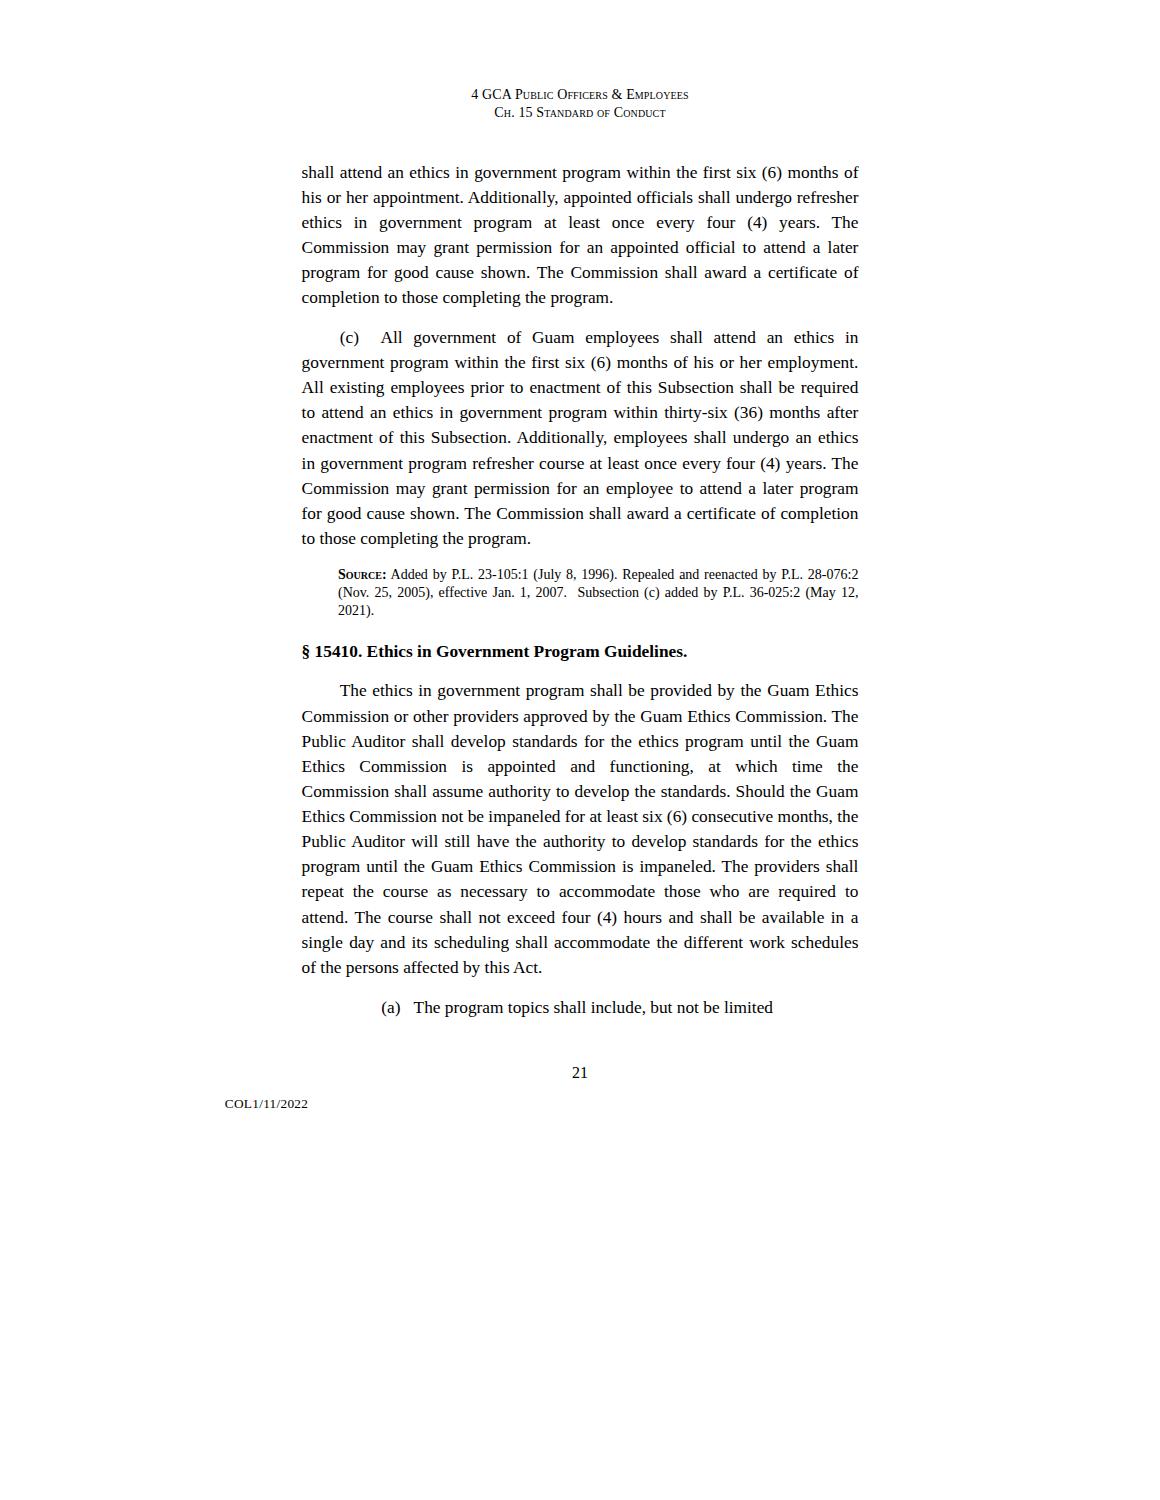4 GCA Public Officers & Employees
Ch. 15 Standard of Conduct
shall attend an ethics in government program within the first six (6) months of his or her appointment. Additionally, appointed officials shall undergo refresher ethics in government program at least once every four (4) years. The Commission may grant permission for an appointed official to attend a later program for good cause shown. The Commission shall award a certificate of completion to those completing the program.
(c) All government of Guam employees shall attend an ethics in government program within the first six (6) months of his or her employment. All existing employees prior to enactment of this Subsection shall be required to attend an ethics in government program within thirty-six (36) months after enactment of this Subsection. Additionally, employees shall undergo an ethics in government program refresher course at least once every four (4) years. The Commission may grant permission for an employee to attend a later program for good cause shown. The Commission shall award a certificate of completion to those completing the program.
Source: Added by P.L. 23-105:1 (July 8, 1996). Repealed and reenacted by P.L. 28-076:2 (Nov. 25, 2005), effective Jan. 1, 2007. Subsection (c) added by P.L. 36-025:2 (May 12, 2021).
§ 15410. Ethics in Government Program Guidelines.
The ethics in government program shall be provided by the Guam Ethics Commission or other providers approved by the Guam Ethics Commission. The Public Auditor shall develop standards for the ethics program until the Guam Ethics Commission is appointed and functioning, at which time the Commission shall assume authority to develop the standards. Should the Guam Ethics Commission not be impaneled for at least six (6) consecutive months, the Public Auditor will still have the authority to develop standards for the ethics program until the Guam Ethics Commission is impaneled. The providers shall repeat the course as necessary to accommodate those who are required to attend. The course shall not exceed four (4) hours and shall be available in a single day and its scheduling shall accommodate the different work schedules of the persons affected by this Act.
(a) The program topics shall include, but not be limited
21
COL1/11/2022